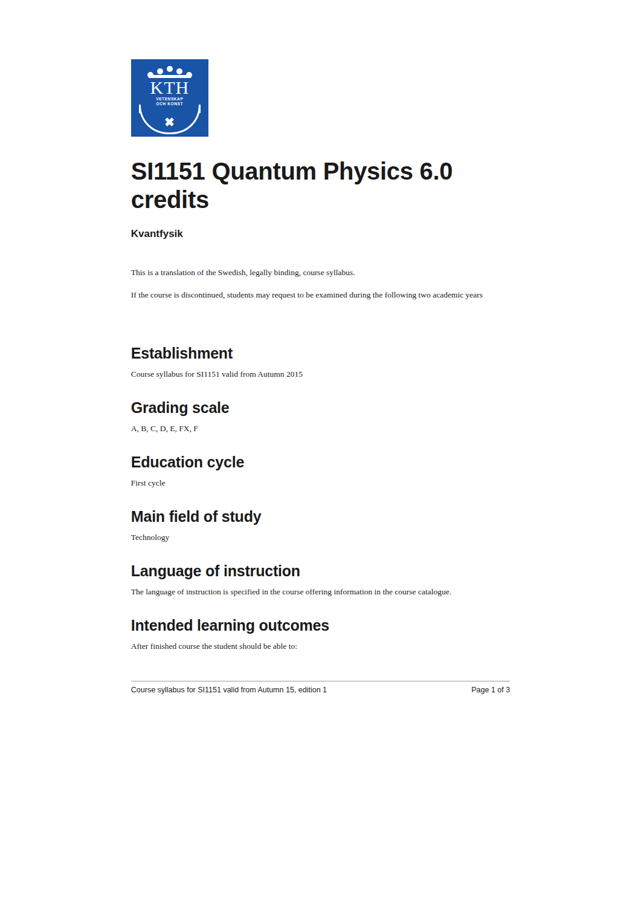KTH
VETENSKAP
OCH KONST
✖
SI1151 Quantum Physics 6.0 credits
Kvantfysik
This is a translation of the Swedish, legally binding, course syllabus.
If the course is discontinued, students may request to be examined during the following two academic years
Establishment
Course syllabus for SI1151 valid from Autumn 2015
Grading scale
A, B, C, D, E, FX, F
Education cycle
First cycle
Main field of study
Technology
Language of instruction
The language of instruction is specified in the course offering information in the course catalogue.
Intended learning outcomes
After finished course the student should be able to:
Course syllabus for SI1151 valid from Autumn 15, edition 1
Page 1 of 3